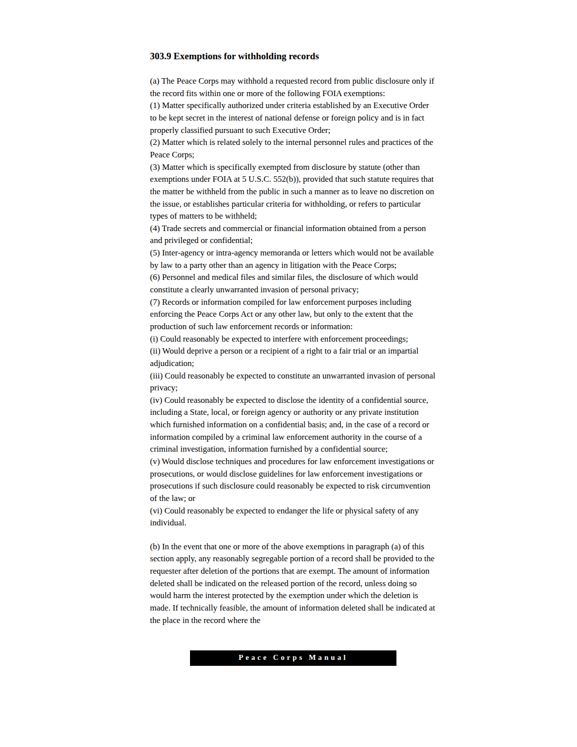303.9 Exemptions for withholding records
(a) The Peace Corps may withhold a requested record from public disclosure only if the record fits within one or more of the following FOIA exemptions:
(1) Matter specifically authorized under criteria established by an Executive Order to be kept secret in the interest of national defense or foreign policy and is in fact properly classified pursuant to such Executive Order;
(2) Matter which is related solely to the internal personnel rules and practices of the Peace Corps;
(3) Matter which is specifically exempted from disclosure by statute (other than exemptions under FOIA at 5 U.S.C. 552(b)), provided that such statute requires that the matter be withheld from the public in such a manner as to leave no discretion on the issue, or establishes particular criteria for withholding, or refers to particular types of matters to be withheld;
(4) Trade secrets and commercial or financial information obtained from a person and privileged or confidential;
(5) Inter-agency or intra-agency memoranda or letters which would not be available by law to a party other than an agency in litigation with the Peace Corps;
(6) Personnel and medical files and similar files, the disclosure of which would constitute a clearly unwarranted invasion of personal privacy;
(7) Records or information compiled for law enforcement purposes including enforcing the Peace Corps Act or any other law, but only to the extent that the production of such law enforcement records or information:
(i) Could reasonably be expected to interfere with enforcement proceedings;
(ii) Would deprive a person or a recipient of a right to a fair trial or an impartial adjudication;
(iii) Could reasonably be expected to constitute an unwarranted invasion of personal privacy;
(iv) Could reasonably be expected to disclose the identity of a confidential source, including a State, local, or foreign agency or authority or any private institution which furnished information on a confidential basis; and, in the case of a record or information compiled by a criminal law enforcement authority in the course of a criminal investigation, information furnished by a confidential source;
(v) Would disclose techniques and procedures for law enforcement investigations or prosecutions, or would disclose guidelines for law enforcement investigations or prosecutions if such disclosure could reasonably be expected to risk circumvention of the law; or
(vi) Could reasonably be expected to endanger the life or physical safety of any individual.
(b) In the event that one or more of the above exemptions in paragraph (a) of this section apply, any reasonably segregable portion of a record shall be provided to the requester after deletion of the portions that are exempt. The amount of information deleted shall be indicated on the released portion of the record, unless doing so would harm the interest protected by the exemption under which the deletion is made. If technically feasible, the amount of information deleted shall be indicated at the place in the record where the
Peace Corps Manual